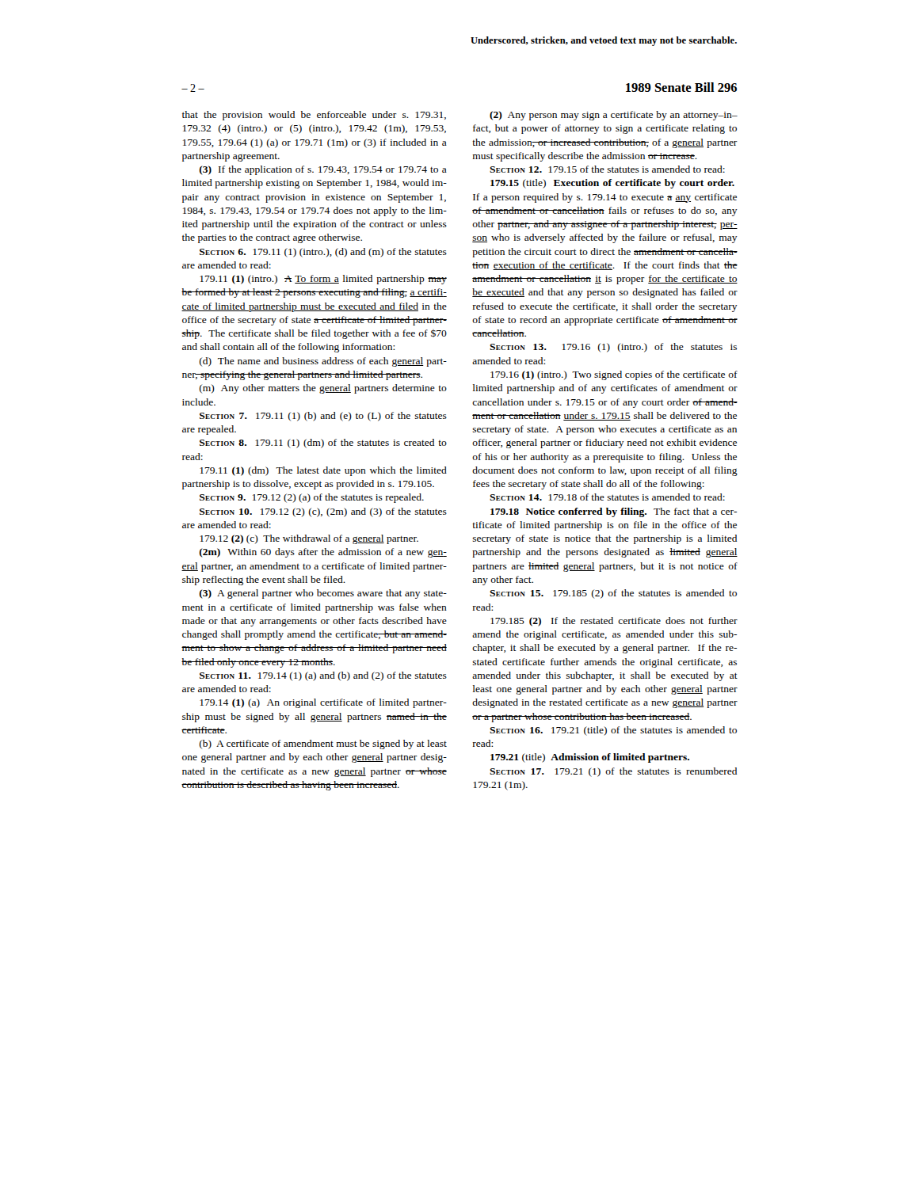Underscored, stricken, and vetoed text may not be searchable.
– 2 – 1989 Senate Bill 296
that the provision would be enforceable under s. 179.31, 179.32 (4) (intro.) or (5) (intro.), 179.42 (1m), 179.53, 179.55, 179.64 (1) (a) or 179.71 (1m) or (3) if included in a partnership agreement.
(3) If the application of s. 179.43, 179.54 or 179.74 to a limited partnership existing on September 1, 1984, would impair any contract provision in existence on September 1, 1984, s. 179.43, 179.54 or 179.74 does not apply to the limited partnership until the expiration of the contract or unless the parties to the contract agree otherwise.
Section 6. 179.11 (1) (intro.), (d) and (m) of the statutes are amended to read:
179.11 (1) (intro.) A To form a limited partnership may be formed by at least 2 persons executing and filing, a certificate of limited partnership must be executed and filed in the office of the secretary of state a certificate of limited partnership. The certificate shall be filed together with a fee of $70 and shall contain all of the following information:
(d) The name and business address of each general partner, specifying the general partners and limited partners.
(m) Any other matters the general partners determine to include.
Section 7. 179.11 (1) (b) and (e) to (L) of the statutes are repealed.
Section 8. 179.11 (1) (dm) of the statutes is created to read:
179.11 (1) (dm) The latest date upon which the limited partnership is to dissolve, except as provided in s. 179.105.
Section 9. 179.12 (2) (a) of the statutes is repealed.
Section 10. 179.12 (2) (c), (2m) and (3) of the statutes are amended to read:
179.12 (2) (c) The withdrawal of a general partner.
(2m) Within 60 days after the admission of a new general partner, an amendment to a certificate of limited partnership reflecting the event shall be filed.
(3) A general partner who becomes aware that any statement in a certificate of limited partnership was false when made or that any arrangements or other facts described have changed shall promptly amend the certificate, but an amendment to show a change of address of a limited partner need be filed only once every 12 months.
Section 11. 179.14 (1) (a) and (b) and (2) of the statutes are amended to read:
179.14 (1) (a) An original certificate of limited partnership must be signed by all general partners named in the certificate.
(b) A certificate of amendment must be signed by at least one general partner and by each other general partner designated in the certificate as a new general partner or whose contribution is described as having been increased.
(2) Any person may sign a certificate by an attorney–in–fact, but a power of attorney to sign a certificate relating to the admission, or increased contribution, of a general partner must specifically describe the admission or increase.
Section 12. 179.15 of the statutes is amended to read:
179.15 (title) Execution of certificate by court order. If a person required by s. 179.14 to execute a any certificate of amendment or cancellation fails or refuses to do so, any other partner, and any assignee of a partnership interest, person who is adversely affected by the failure or refusal, may petition the circuit court to direct the amendment or cancellation execution of the certificate. If the court finds that the amendment or cancellation it is proper for the certificate to be executed and that any person so designated has failed or refused to execute the certificate, it shall order the secretary of state to record an appropriate certificate of amendment or cancellation.
Section 13. 179.16 (1) (intro.) of the statutes is amended to read:
179.16 (1) (intro.) Two signed copies of the certificate of limited partnership and of any certificates of amendment or cancellation under s. 179.15 or of any court order of amendment or cancellation under s. 179.15 shall be delivered to the secretary of state. A person who executes a certificate as an officer, general partner or fiduciary need not exhibit evidence of his or her authority as a prerequisite to filing. Unless the document does not conform to law, upon receipt of all filing fees the secretary of state shall do all of the following:
Section 14. 179.18 of the statutes is amended to read:
179.18 Notice conferred by filing. The fact that a certificate of limited partnership is on file in the office of the secretary of state is notice that the partnership is a limited partnership and the persons designated as limited general partners are limited general partners, but it is not notice of any other fact.
Section 15. 179.185 (2) of the statutes is amended to read:
179.185 (2) If the restated certificate does not further amend the original certificate, as amended under this subchapter, it shall be executed by a general partner. If the restated certificate further amends the original certificate, as amended under this subchapter, it shall be executed by at least one general partner and by each other general partner designated in the restated certificate as a new general partner or a partner whose contribution has been increased.
Section 16. 179.21 (title) of the statutes is amended to read:
179.21 (title) Admission of limited partners.
Section 17. 179.21 (1) of the statutes is renumbered 179.21 (1m).